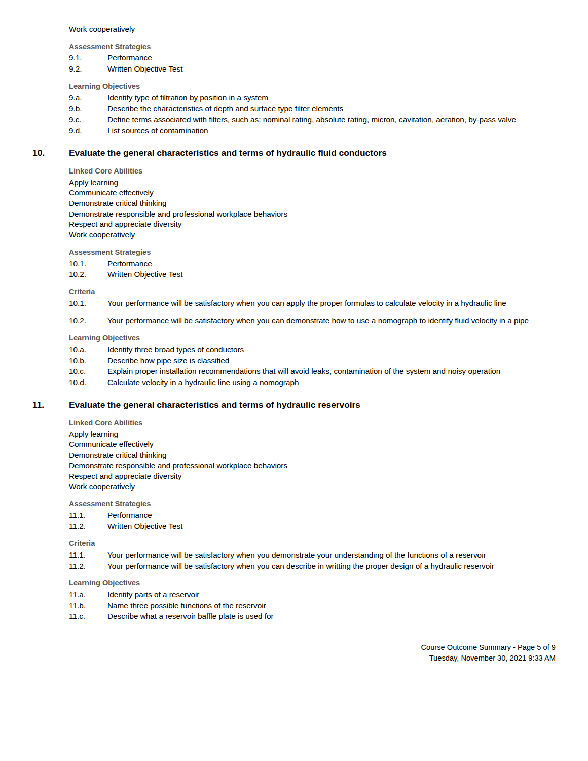Work cooperatively
Assessment Strategies
9.1. Performance
9.2. Written Objective Test
Learning Objectives
9.a. Identify type of filtration by position in a system
9.b. Describe the characteristics of depth and surface type filter elements
9.c. Define terms associated with filters, such as: nominal rating, absolute rating, micron, cavitation, aeration, by-pass valve
9.d. List sources of contamination
10. Evaluate the general characteristics and terms of hydraulic fluid conductors
Linked Core Abilities
Apply learning
Communicate effectively
Demonstrate critical thinking
Demonstrate responsible and professional workplace behaviors
Respect and appreciate diversity
Work cooperatively
Assessment Strategies
10.1. Performance
10.2. Written Objective Test
Criteria
10.1. Your performance will be satisfactory when you can apply the proper formulas to calculate velocity in a hydraulic line
10.2. Your performance will be satisfactory when you can demonstrate how to use a nomograph to identify fluid velocity in a pipe
Learning Objectives
10.a. Identify three broad types of conductors
10.b. Describe how pipe size is classified
10.c. Explain proper installation recommendations that will avoid leaks, contamination of the system and noisy operation
10.d. Calculate velocity in a hydraulic line using a nomograph
11. Evaluate the general characteristics and terms of hydraulic reservoirs
Linked Core Abilities
Apply learning
Communicate effectively
Demonstrate critical thinking
Demonstrate responsible and professional workplace behaviors
Respect and appreciate diversity
Work cooperatively
Assessment Strategies
11.1. Performance
11.2. Written Objective Test
Criteria
11.1. Your performance will be satisfactory when you demonstrate your understanding of the functions of a reservoir
11.2. Your performance will be satisfactory when you can describe in writting the proper design of a hydraulic reservoir
Learning Objectives
11.a. Identify parts of a reservoir
11.b. Name three possible functions of the reservoir
11.c. Describe what a reservoir baffle plate is used for
Course Outcome Summary - Page 5 of 9
Tuesday, November 30, 2021 9:33 AM